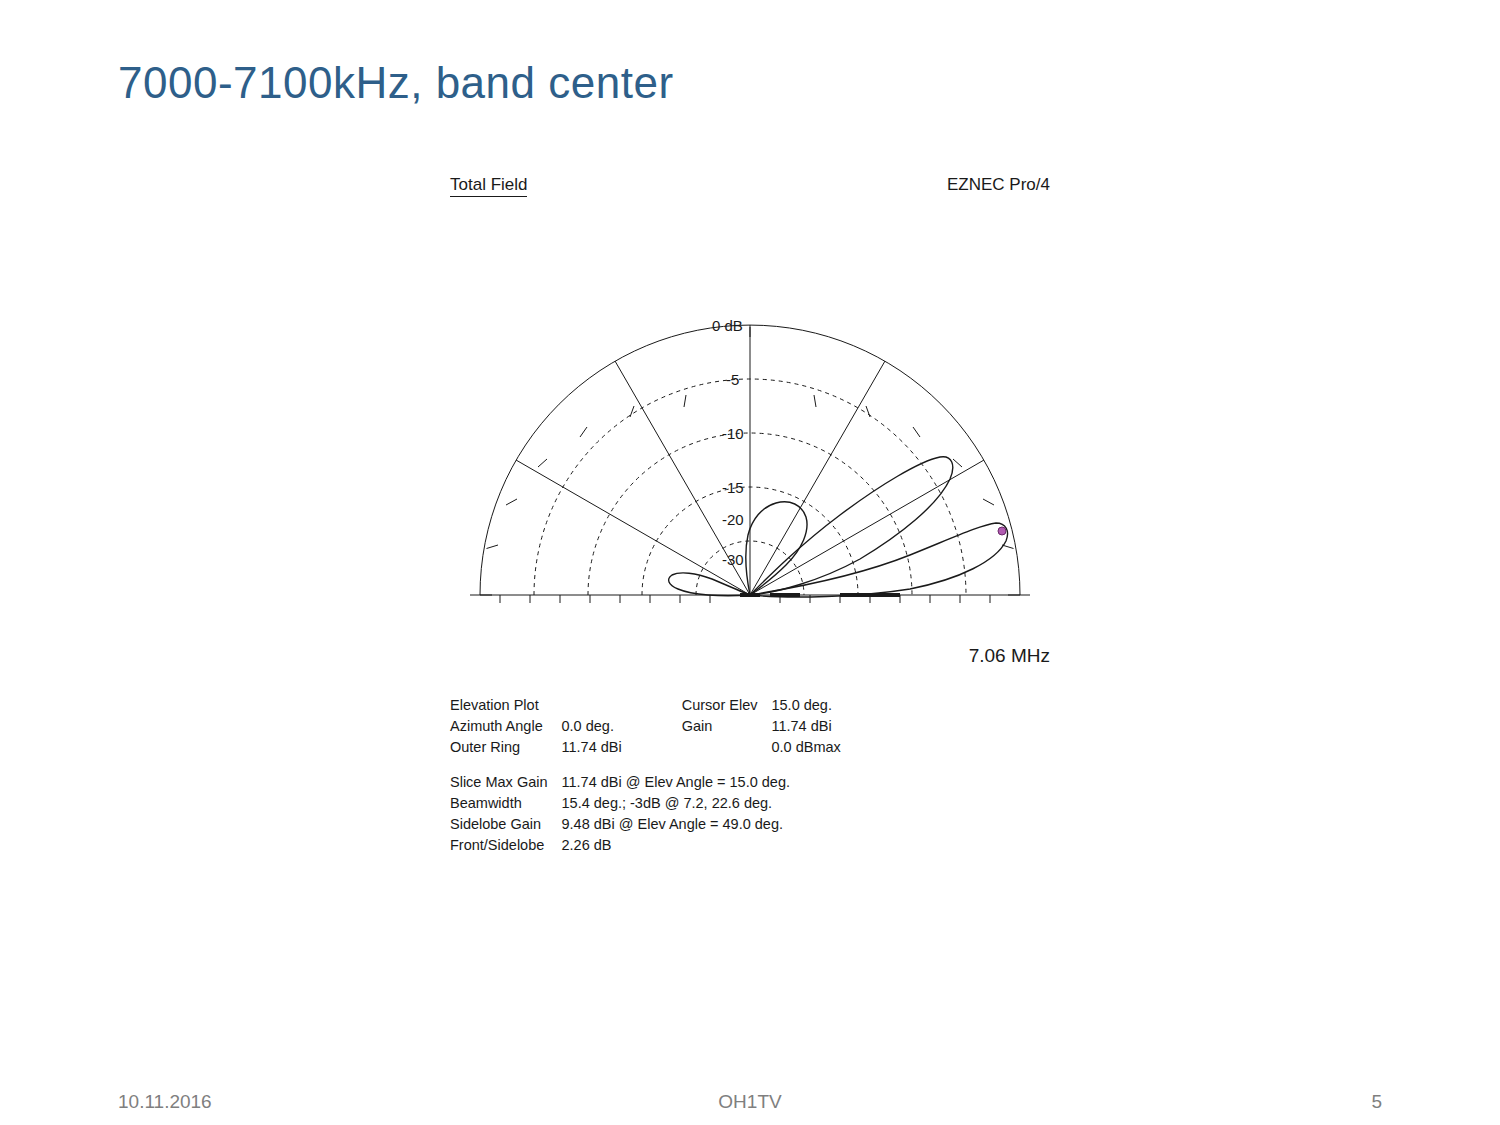7000-7100kHz, band center
Total Field EZNEC Pro/4
0 dB -5 -10 -15 -20 -30
7.06 MHz
| Elevation Plot | | Cursor Elev | 15.0 deg. |
| Azimuth Angle | 0.0 deg. | Gain | 11.74 dBi |
| Outer Ring | 11.74 dBi | | 0.0 dBmax |
| Slice Max Gain | 11.74 dBi @ Elev Angle = 15.0 deg. |
| Beamwidth | 15.4 deg.; -3dB @ 7.2, 22.6 deg. |
| Sidelobe Gain | 9.48 dBi @ Elev Angle = 49.0 deg. |
| Front/Sidelobe | 2.26 dB |
10.11.2016 OH1TV 5